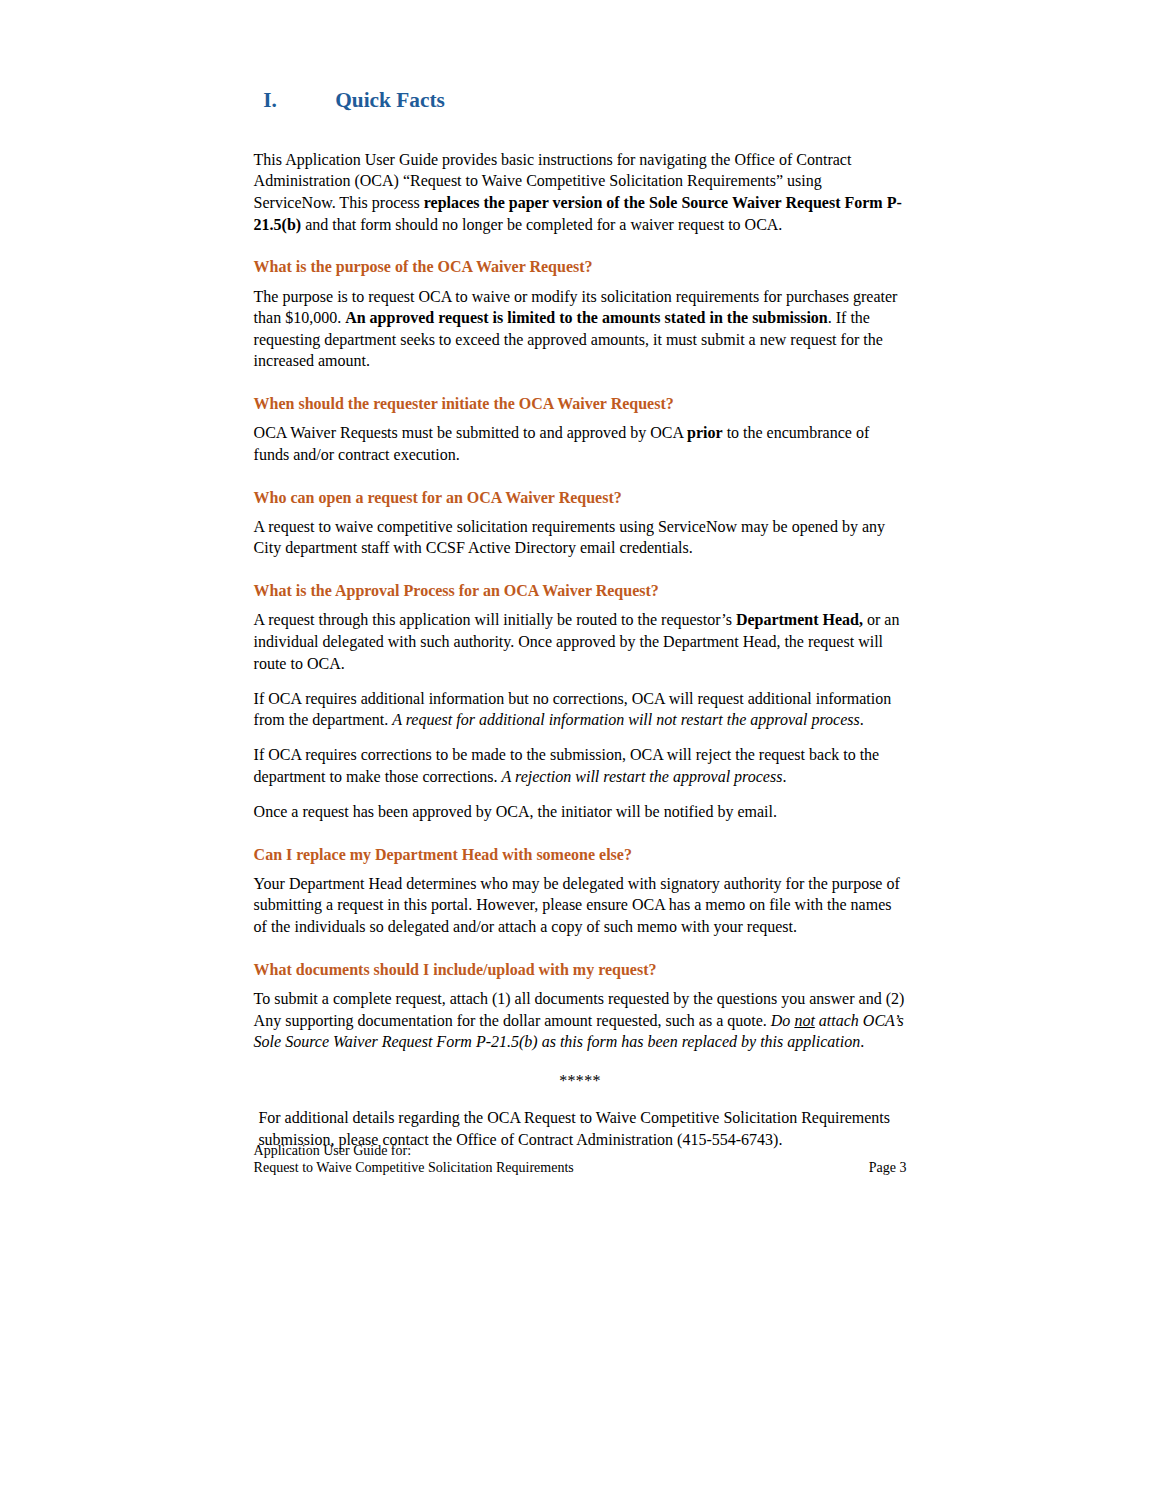I. Quick Facts
This Application User Guide provides basic instructions for navigating the Office of Contract Administration (OCA) “Request to Waive Competitive Solicitation Requirements” using ServiceNow. This process replaces the paper version of the Sole Source Waiver Request Form P-21.5(b) and that form should no longer be completed for a waiver request to OCA.
What is the purpose of the OCA Waiver Request?
The purpose is to request OCA to waive or modify its solicitation requirements for purchases greater than $10,000. An approved request is limited to the amounts stated in the submission. If the requesting department seeks to exceed the approved amounts, it must submit a new request for the increased amount.
When should the requester initiate the OCA Waiver Request?
OCA Waiver Requests must be submitted to and approved by OCA prior to the encumbrance of funds and/or contract execution.
Who can open a request for an OCA Waiver Request?
A request to waive competitive solicitation requirements using ServiceNow may be opened by any City department staff with CCSF Active Directory email credentials.
What is the Approval Process for an OCA Waiver Request?
A request through this application will initially be routed to the requestor’s Department Head, or an individual delegated with such authority. Once approved by the Department Head, the request will route to OCA.
If OCA requires additional information but no corrections, OCA will request additional information from the department. A request for additional information will not restart the approval process.
If OCA requires corrections to be made to the submission, OCA will reject the request back to the department to make those corrections. A rejection will restart the approval process.
Once a request has been approved by OCA, the initiator will be notified by email.
Can I replace my Department Head with someone else?
Your Department Head determines who may be delegated with signatory authority for the purpose of submitting a request in this portal. However, please ensure OCA has a memo on file with the names of the individuals so delegated and/or attach a copy of such memo with your request.
What documents should I include/upload with my request?
To submit a complete request, attach (1) all documents requested by the questions you answer and (2) Any supporting documentation for the dollar amount requested, such as a quote. Do not attach OCA’s Sole Source Waiver Request Form P-21.5(b) as this form has been replaced by this application.
*****
For additional details regarding the OCA Request to Waive Competitive Solicitation Requirements submission, please contact the Office of Contract Administration (415-554-6743).
Application User Guide for:
Request to Waive Competitive Solicitation Requirements Page 3